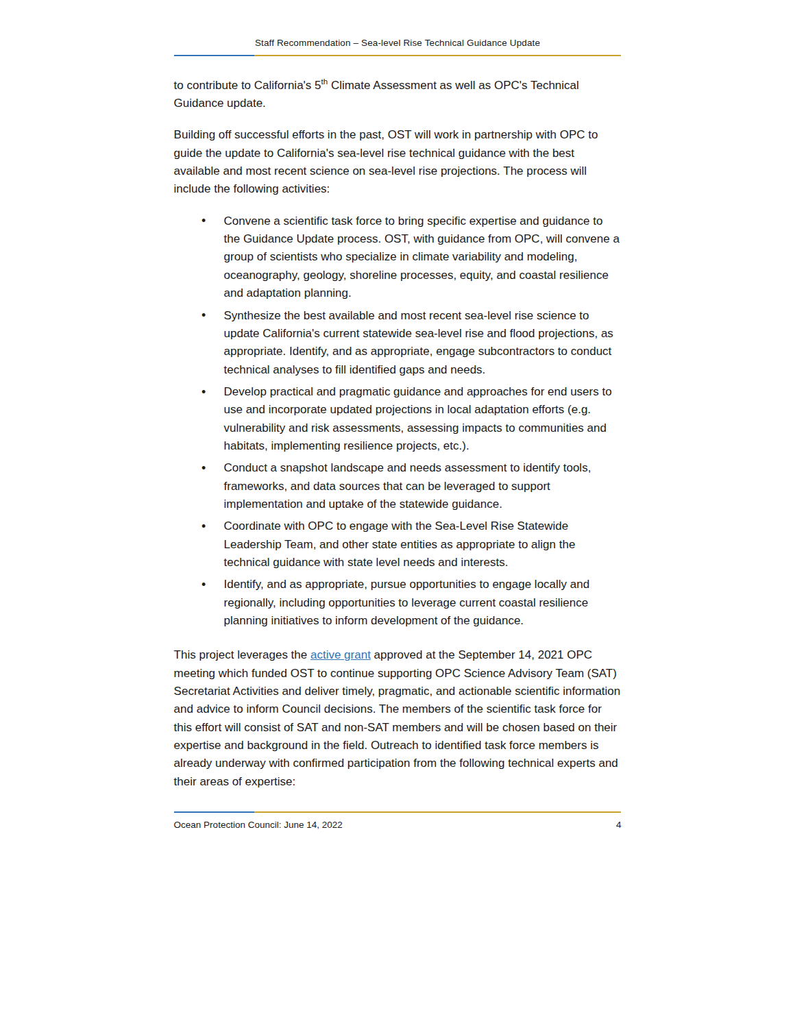Staff Recommendation – Sea-level Rise Technical Guidance Update
to contribute to California's 5th Climate Assessment as well as OPC's Technical Guidance update.
Building off successful efforts in the past, OST will work in partnership with OPC to guide the update to California's sea-level rise technical guidance with the best available and most recent science on sea-level rise projections. The process will include the following activities:
Convene a scientific task force to bring specific expertise and guidance to the Guidance Update process. OST, with guidance from OPC, will convene a group of scientists who specialize in climate variability and modeling, oceanography, geology, shoreline processes, equity, and coastal resilience and adaptation planning.
Synthesize the best available and most recent sea-level rise science to update California's current statewide sea-level rise and flood projections, as appropriate. Identify, and as appropriate, engage subcontractors to conduct technical analyses to fill identified gaps and needs.
Develop practical and pragmatic guidance and approaches for end users to use and incorporate updated projections in local adaptation efforts (e.g. vulnerability and risk assessments, assessing impacts to communities and habitats, implementing resilience projects, etc.).
Conduct a snapshot landscape and needs assessment to identify tools, frameworks, and data sources that can be leveraged to support implementation and uptake of the statewide guidance.
Coordinate with OPC to engage with the Sea-Level Rise Statewide Leadership Team, and other state entities as appropriate to align the technical guidance with state level needs and interests.
Identify, and as appropriate, pursue opportunities to engage locally and regionally, including opportunities to leverage current coastal resilience planning initiatives to inform development of the guidance.
This project leverages the active grant approved at the September 14, 2021 OPC meeting which funded OST to continue supporting OPC Science Advisory Team (SAT) Secretariat Activities and deliver timely, pragmatic, and actionable scientific information and advice to inform Council decisions. The members of the scientific task force for this effort will consist of SAT and non-SAT members and will be chosen based on their expertise and background in the field. Outreach to identified task force members is already underway with confirmed participation from the following technical experts and their areas of expertise:
Ocean Protection Council: June 14, 2022 4